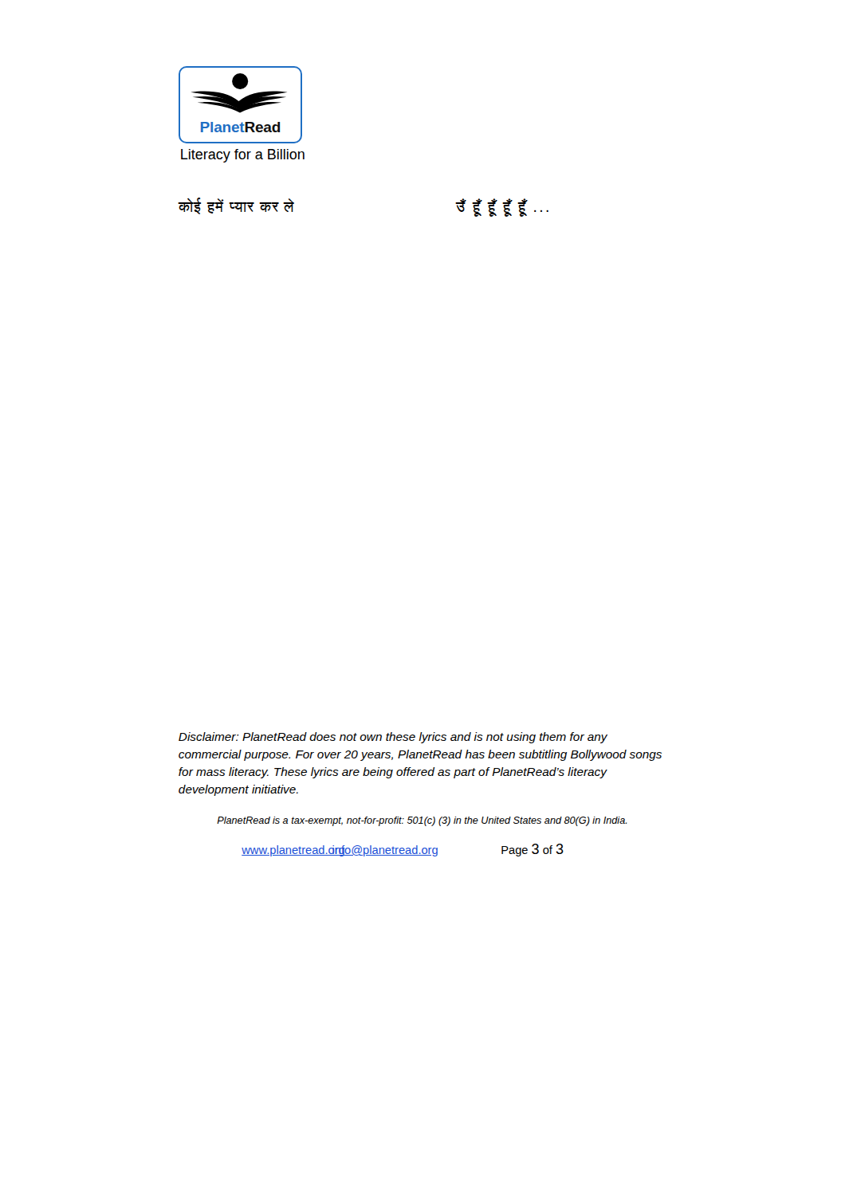Planet Read
Literacy for a Billion
कोई हमें प्यार कर ले
उँ हूँ हूँ हूँ हूँ ...
Disclaimer: PlanetRead does not own these lyrics and is not using them for any commercial purpose. For over 20 years, PlanetRead has been subtitling Bollywood songs for mass literacy. These lyrics are being offered as part of PlanetRead’s literacy development initiative.
PlanetRead is a tax-exempt, not-for-profit: 501(c) (3) in the United States and 80(G) in India.
www.planetread.org
info@planetread.org
Page 3 of 3